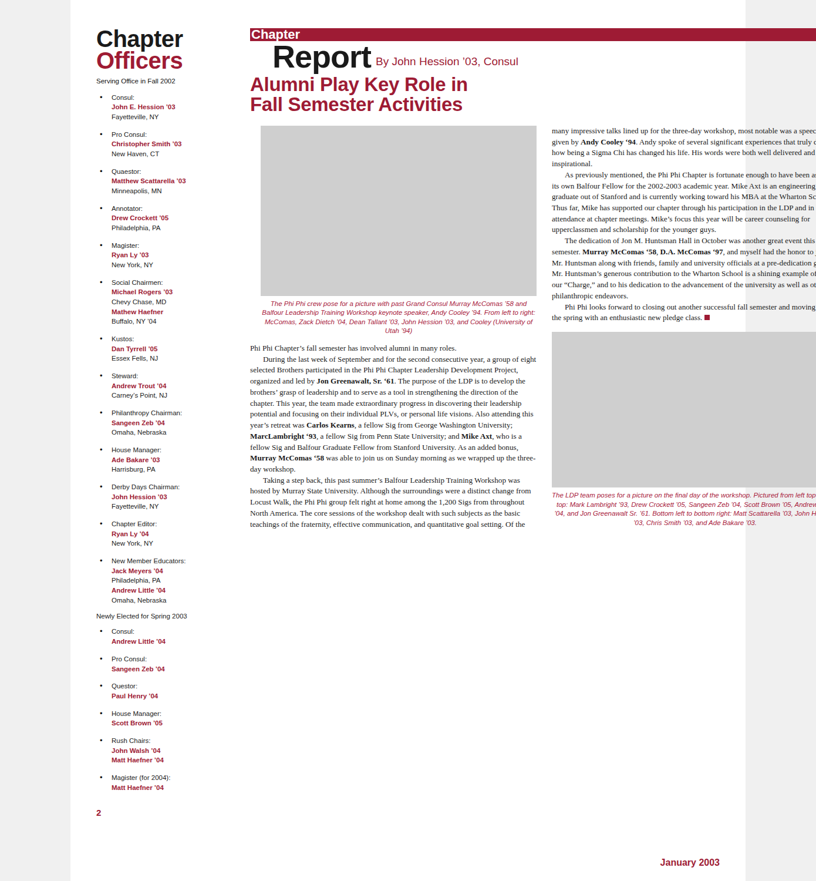ChapterOfficers
Serving Office in Fall 2002
Consul: John E. Hession ’03 Fayetteville, NY
Pro Consul: Christopher Smith ’03 New Haven, CT
Quaestor: Matthew Scattarella ’03 Minneapolis, MN
Annotator: Drew Crockett ’05 Philadelphia, PA
Magister: Ryan Ly ’03 New York, NY
Social Chairmen: Michael Rogers ’03 Chevy Chase, MD Mathew Haefner Buffalo, NY ’04
Kustos: Dan Tyrrell ’05 Essex Fells, NJ
Steward: Andrew Trout ’04 Carney’s Point, NJ
Philanthropy Chairman: Sangeen Zeb ’04 Omaha, Nebraska
House Manager: Ade Bakare ’03 Harrisburg, PA
Derby Days Chairman: John Hession ’03 Fayetteville, NY
Chapter Editor: Ryan Ly ’04 New York, NY
New Member Educators: Jack Meyers ’04 Philadelphia, PA Andrew Little ’04 Omaha, Nebraska
Newly Elected for Spring 2003
Consul: Andrew Little ’04
Pro Consul: Sangeen Zeb ’04
Questor: Paul Henry ’04
House Manager: Scott Brown ’05
Rush Chairs: John Walsh ’04 Matt Haefner ’04
Magister (for 2004): Matt Haefner ’04
2
Chapter
Report By John Hession ’03, Consul
Alumni Play Key Role in
Fall Semester Activities
The Phi Phi crew pose for a picture with past Grand Consul Murray McComas ’58 and Balfour Leadership Training Workshop keynote speaker, Andy Cooley ’94. From left to right: McComas, Zack Dietch ’04, Dean Tallant ’03, John Hession ’03, and Cooley (University of Utah ’94)
Phi Phi Chapter’s fall semester has involved alumni in many roles.
During the last week of September and for the second consecutive year, a group of eight selected Brothers participated in the Phi Phi Chapter Leadership Development Project, organized and led by Jon Greenawalt, Sr. ‘61. The purpose of the LDP is to develop the brothers’ grasp of leadership and to serve as a tool in strengthening the direction of the chapter. This year, the team made extraordinary progress in discovering their leadership potential and focusing on their individual PLVs, or personal life visions. Also attending this year’s retreat was Carlos Kearns, a fellow Sig from George Washington University; MarcLambright ‘93, a fellow Sig from Penn State University; and Mike Axt, who is a fellow Sig and Balfour Graduate Fellow from Stanford University. As an added bonus, Murray McComas ‘58 was able to join us on Sunday morning as we wrapped up the three-day workshop.
Taking a step back, this past summer’s Balfour Leadership Training Workshop was hosted by Murray State University. Although the surroundings were a distinct change from Locust Walk, the Phi Phi group felt right at home among the 1,200 Sigs from throughout North America. The core sessions of the workshop dealt with such subjects as the basic teachings of the fraternity, effective communication, and quantitative goal setting. Of the many impressive talks lined up for the three-day workshop, most notable was a speech given by Andy Cooley ‘94. Andy spoke of several significant experiences that truly defined how being a Sigma Chi has changed his life. His words were both well delivered and inspirational.
As previously mentioned, the Phi Phi Chapter is fortunate enough to have been assigned its own Balfour Fellow for the 2002-2003 academic year. Mike Axt is an engineering graduate out of Stanford and is currently working toward his MBA at the Wharton School. Thus far, Mike has supported our chapter through his participation in the LDP and in his attendance at chapter meetings. Mike’s focus this year will be career counseling for upperclassmen and scholarship for the younger guys.
The dedication of Jon M. Huntsman Hall in October was another great event this semester. Murray McComas ‘58, D.A. McComas ‘97, and myself had the honor to join Mr. Huntsman along with friends, family and university officials at a pre-dedication gala. Mr. Huntsman’s generous contribution to the Wharton School is a shining example of living our “Charge,” and to his dedication to the advancement of the university as well as other philanthropic endeavors.
Phi Phi looks forward to closing out another successful fall semester and moving into the spring with an enthusiastic new pledge class.
The LDP team poses for a picture on the final day of the workshop. Pictured from left top to right top: Mark Lambright ’93, Drew Crockett ’05, Sangeen Zeb ’04, Scott Brown ’05, Andrew Little ’04, and Jon Greenawalt Sr. ’61. Bottom left to bottom right: Matt Scattarella ’03, John Hession ’03, Chris Smith ’03, and Ade Bakare ’03.
January 2003